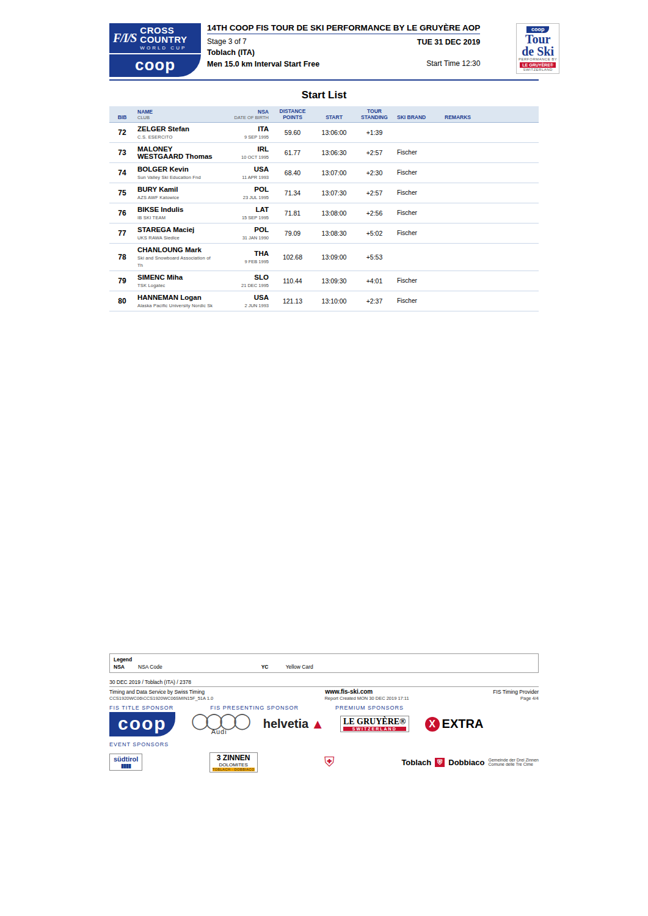F/I/S CROSS
COUNTRY
WORLD CUP
coop
14TH COOP FIS TOUR DE SKI PERFORMANCE BY LE GRUYÈRE AOP
Stage 3 of 7
Toblach (ITA)
Men 15.0 km Interval Start Free
TUE 31 DEC 2019
Start Time 12:30
coop
Tour
de Ski
PERFORMANCE BY
LE GRUYÈRE®
SWITZERLAND
Start List
| BIB | NAME Club | NSA Date of Birth | DISTANCE POINTS | START | TOUR STANDING | SKI BRAND | REMARKS |
| --- | --- | --- | --- | --- | --- | --- | --- |
| 72 | ZELGER Stefan C.S. ESERCITO | ITA 9 SEP 1995 | 59.60 | 13:06:00 | +1:39 | | |
| 73 | MALONEY WESTGAARD Thomas | IRL 10 OCT 1995 | 61.77 | 13:06:30 | +2:57 | Fischer | |
| 74 | BOLGER Kevin Sun Valley Ski Education Fnd | USA 11 APR 1993 | 68.40 | 13:07:00 | +2:30 | Fischer | |
| 75 | BURY Kamil AZS AWF Katowice | POL 23 JUL 1995 | 71.34 | 13:07:30 | +2:57 | Fischer | |
| 76 | BIKSE Indulis IB SKI TEAM | LAT 15 SEP 1995 | 71.81 | 13:08:00 | +2:56 | Fischer | |
| 77 | STAREGA Maciej UKS RAWA Siedlce | POL 31 JAN 1990 | 79.09 | 13:08:30 | +5:02 | Fischer | |
| 78 | CHANLOUNG Mark Ski and Snowboard Association of Th | THA 9 FEB 1995 | 102.68 | 13:09:00 | +5:53 | | |
| 79 | SIMENC Miha TSK Logatec | SLO 21 DEC 1995 | 110.44 | 13:09:30 | +4:01 | Fischer | |
| 80 | HANNEMAN Logan Alaska Pacific University Nordic Sk | USA 2 JUN 1993 | 121.13 | 13:10:00 | +2:37 | Fischer | |
Legend
| NSA | NSA Code | | YC | Yellow Card |
30 DEC 2019 / Toblach (ITA) / 2378
Timing and Data Service by Swiss Timing www.fis-ski.com FIS Timing Provider
CCS1920WC06\CCS1920WC06SMIN15F_51A 1.0 Report Created MON 30 DEC 2019 17:11 Page 4/4
FIS Title Sponsor FIS Presenting Sponsor Premium Sponsors
coop
◯◯◯◯
Audi
helvetia ▲
LE GRUYÈRE®
SWITZERLAND
X EXTRA
Event Sponsors
südtirol
▮▮▮▮
3 ZINNEN
DOLOMITES
TOBLACH · DOBBIACO
⛨
Toblach ⛨ Dobbiaco
Gemeinde der Drei Zinnen
Comune delle Tre Cime